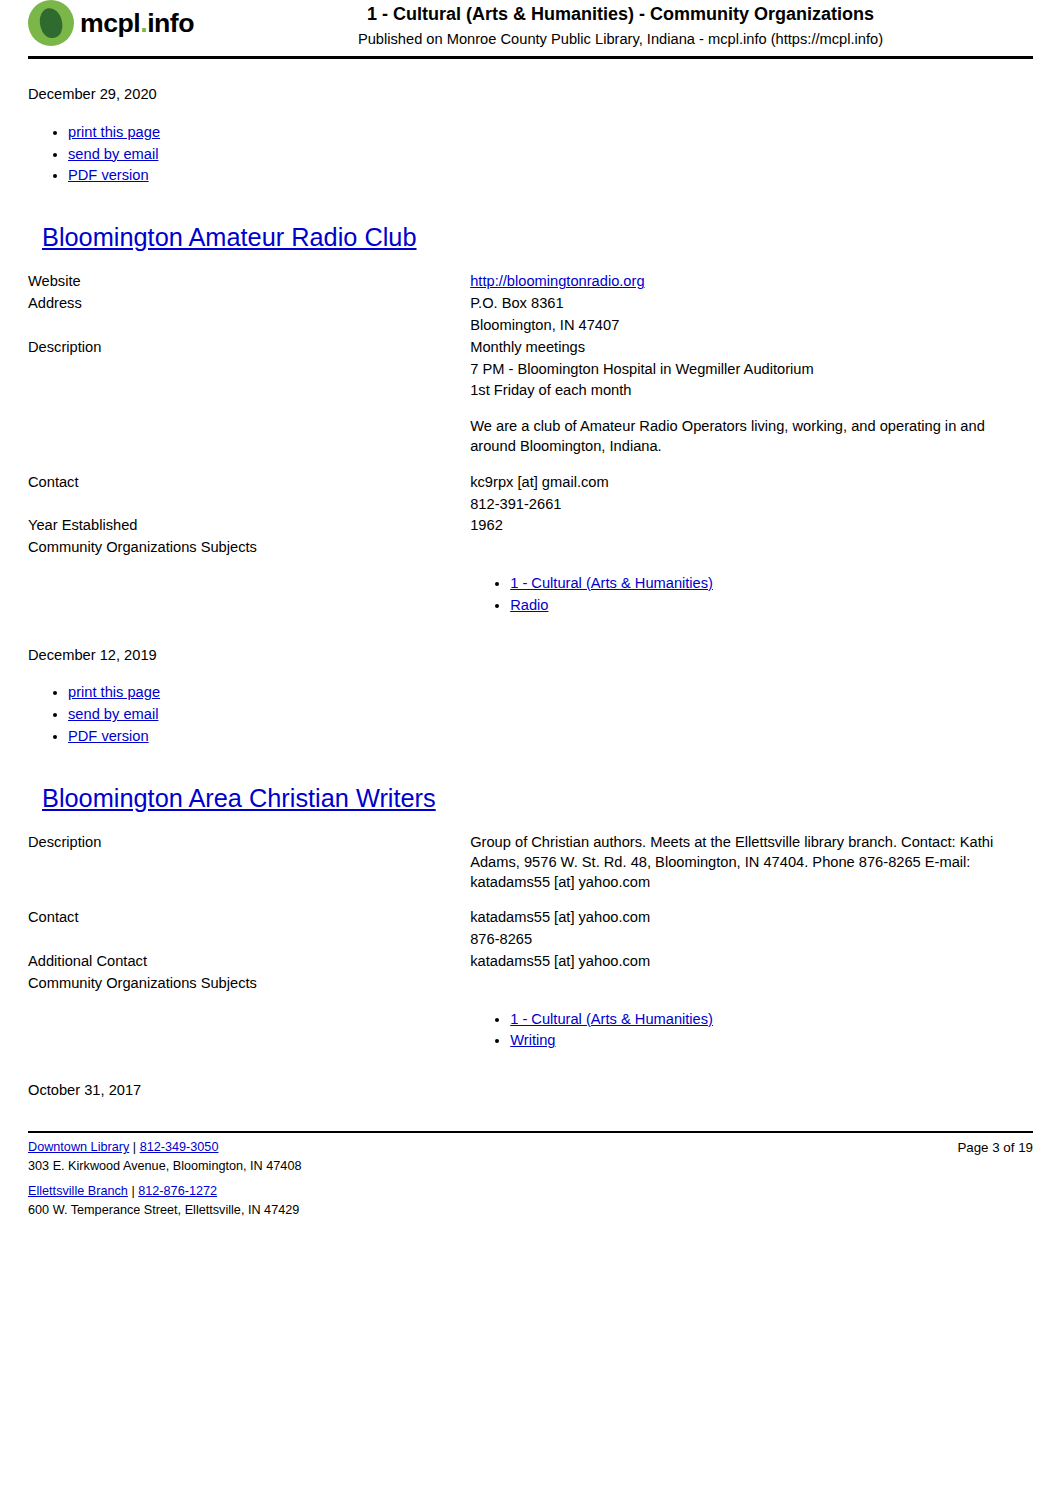mcpl. info
1 - Cultural (Arts & Humanities) - Community Organizations
Published on Monroe County Public Library, Indiana - mcpl.info (https://mcpl.info)
December 29, 2020
print this page
send by email
PDF version
Bloomington Amateur Radio Club
| Website | http://bloomingtonradio.org |
| Address | P.O. Box 8361 |
| | Bloomington, IN 47407 |
| Description | Monthly meetings |
| | 7 PM - Bloomington Hospital in Wegmiller Auditorium |
| | 1st Friday of each month |
| | We are a club of Amateur Radio Operators living, working, and operating in and around Bloomington, Indiana. |
| Contact | kc9rpx [at] gmail.com |
| | 812-391-2661 |
| Year Established | 1962 |
| Community Organizations Subjects | |
| | 1 - Cultural (Arts & Humanities) Radio |
December 12, 2019
print this page
send by email
PDF version
Bloomington Area Christian Writers
| Description | Group of Christian authors. Meets at the Ellettsville library branch. Contact: Kathi Adams, 9576 W. St. Rd. 48, Bloomington, IN 47404. Phone 876-8265 E-mail: katadams55 [at] yahoo.com |
| Contact | katadams55 [at] yahoo.com |
| | 876-8265 |
| Additional Contact | katadams55 [at] yahoo.com |
| Community Organizations Subjects | |
| | 1 - Cultural (Arts & Humanities) Writing |
October 31, 2017
Page 3 of 19
Downtown Library | 812-349-3050
303 E. Kirkwood Avenue, Bloomington, IN 47408
Ellettsville Branch | 812-876-1272
600 W. Temperance Street, Ellettsville, IN 47429